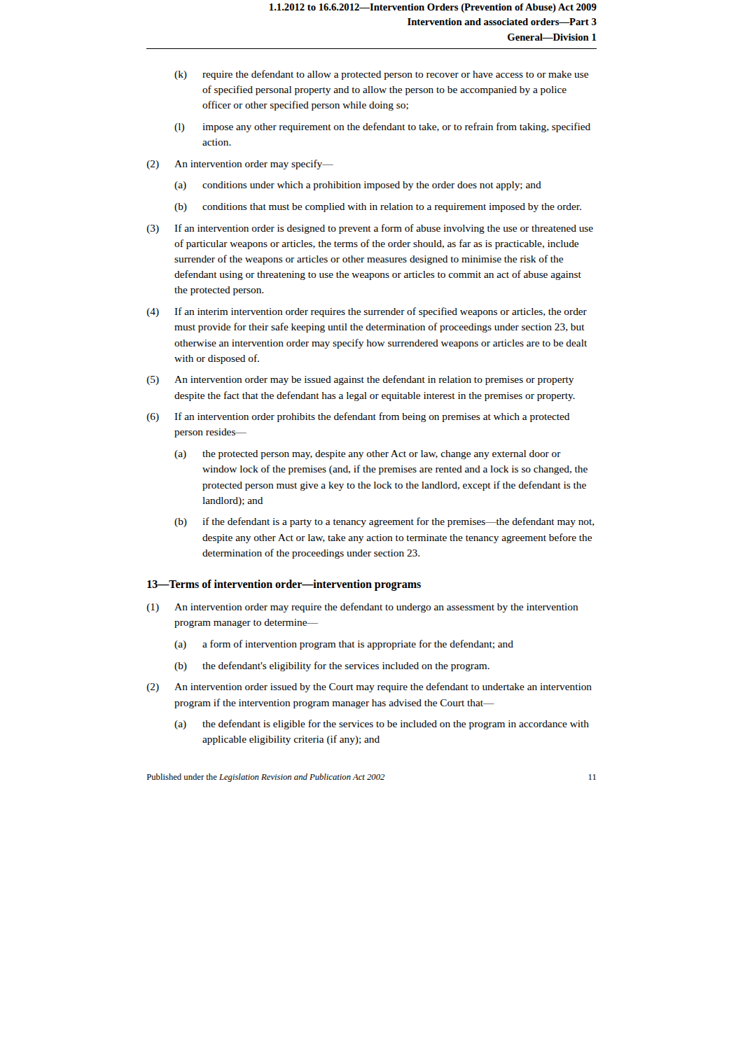1.1.2012 to 16.6.2012—Intervention Orders (Prevention of Abuse) Act 2009
Intervention and associated orders—Part 3
General—Division 1
(k) require the defendant to allow a protected person to recover or have access to or make use of specified personal property and to allow the person to be accompanied by a police officer or other specified person while doing so;
(l) impose any other requirement on the defendant to take, or to refrain from taking, specified action.
(2) An intervention order may specify—
(a) conditions under which a prohibition imposed by the order does not apply; and
(b) conditions that must be complied with in relation to a requirement imposed by the order.
(3) If an intervention order is designed to prevent a form of abuse involving the use or threatened use of particular weapons or articles, the terms of the order should, as far as is practicable, include surrender of the weapons or articles or other measures designed to minimise the risk of the defendant using or threatening to use the weapons or articles to commit an act of abuse against the protected person.
(4) If an interim intervention order requires the surrender of specified weapons or articles, the order must provide for their safe keeping until the determination of proceedings under section 23, but otherwise an intervention order may specify how surrendered weapons or articles are to be dealt with or disposed of.
(5) An intervention order may be issued against the defendant in relation to premises or property despite the fact that the defendant has a legal or equitable interest in the premises or property.
(6) If an intervention order prohibits the defendant from being on premises at which a protected person resides—
(a) the protected person may, despite any other Act or law, change any external door or window lock of the premises (and, if the premises are rented and a lock is so changed, the protected person must give a key to the lock to the landlord, except if the defendant is the landlord); and
(b) if the defendant is a party to a tenancy agreement for the premises—the defendant may not, despite any other Act or law, take any action to terminate the tenancy agreement before the determination of the proceedings under section 23.
13—Terms of intervention order—intervention programs
(1) An intervention order may require the defendant to undergo an assessment by the intervention program manager to determine—
(a) a form of intervention program that is appropriate for the defendant; and
(b) the defendant's eligibility for the services included on the program.
(2) An intervention order issued by the Court may require the defendant to undertake an intervention program if the intervention program manager has advised the Court that—
(a) the defendant is eligible for the services to be included on the program in accordance with applicable eligibility criteria (if any); and
Published under the Legislation Revision and Publication Act 2002 11